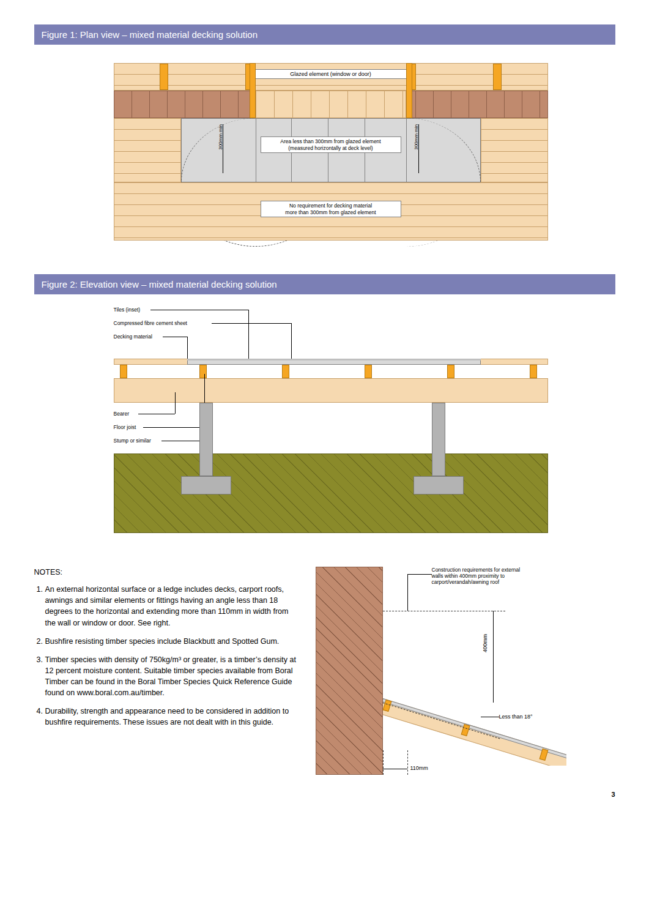Figure 1: Plan view – mixed material decking solution
Glazed element (window or door)
300mm min
300mm min
Area less than 300mm from glazed element
(measured horizontally at deck level)
No requirement for decking material
more than 300mm from glazed element
Figure 2: Elevation view – mixed material decking solution
Tiles (inset)
Compressed fibre cement sheet
Decking material
Bearer
Floor joist
Stump or similar
NOTES:
An external horizontal surface or a ledge includes decks, carport roofs, awnings and similar elements or fittings having an angle less than 18 degrees to the horizontal and extending more than 110mm in width from the wall or window or door. See right.
Bushfire resisting timber species include Blackbutt and Spotted Gum.
Timber species with density of 750kg/m³ or greater, is a timber’s density at 12 percent moisture content. Suitable timber species available from Boral Timber can be found in the Boral Timber Species Quick Reference Guide found on www.boral.com.au/timber.
Durability, strength and appearance need to be considered in addition to bushfire requirements. These issues are not dealt with in this guide.
Construction requirements for external
walls within 400mm proximity to
carport/verandah/awning roof
400mm
Less than 18°
110mm
3